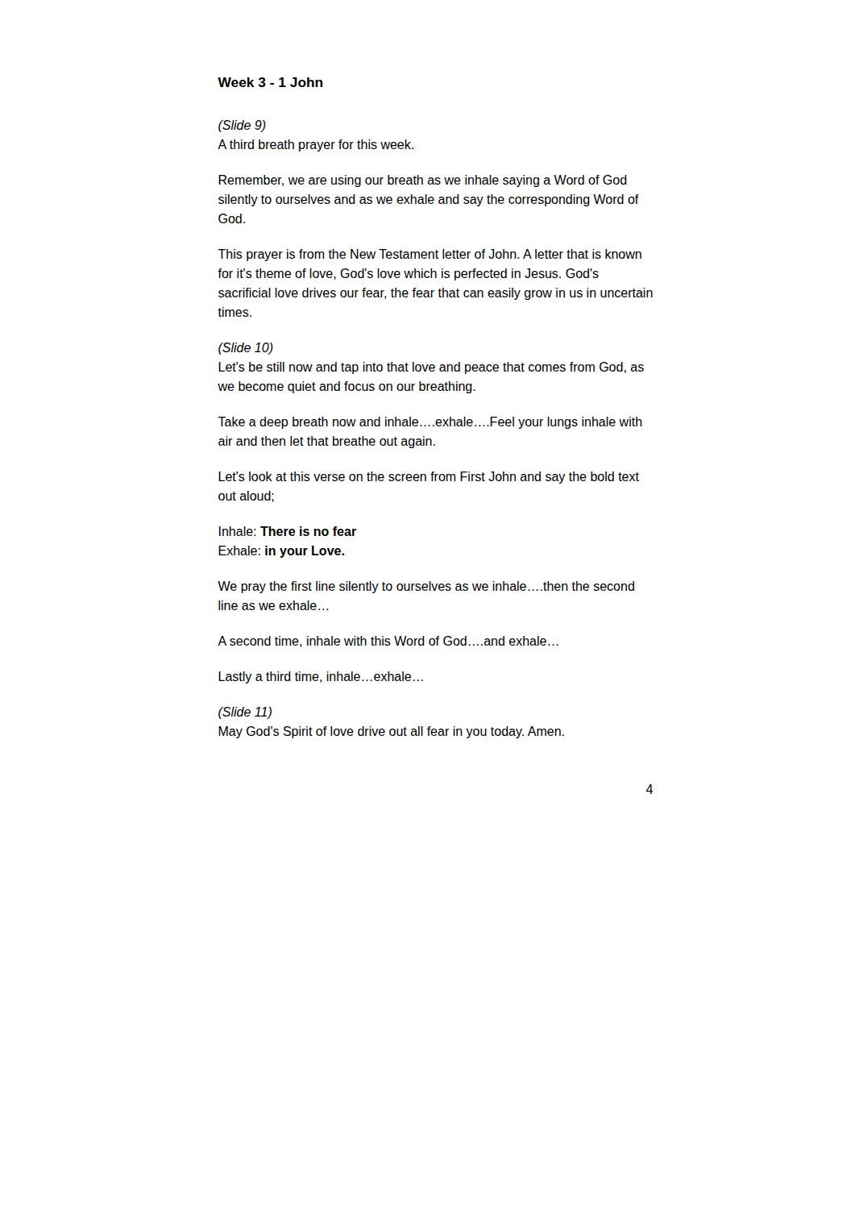Week 3 - 1 John
(Slide 9)
A third breath prayer for this week.
Remember, we are using our breath as we inhale saying a Word of God silently to ourselves and as we exhale and say the corresponding Word of God.
This prayer is from the New Testament letter of John. A letter that is known for it's theme of love, God's love which is perfected in Jesus. God's sacrificial love drives our fear, the fear that can easily grow in us in uncertain times.
(Slide 10)
Let's be still now and tap into that love and peace that comes from God, as we become quiet and focus on our breathing.
Take a deep breath now and inhale….exhale….Feel your lungs inhale with air and then let that breathe out again.
Let's look at this verse on the screen from First John and say the bold text out aloud;
Inhale: There is no fear
Exhale: in your Love.
We pray the first line silently to ourselves as we inhale….then the second line as we exhale…
A second time, inhale with this Word of God….and exhale…
Lastly a third time, inhale…exhale…
(Slide 11)
May God's Spirit of love drive out all fear in you today. Amen.
4